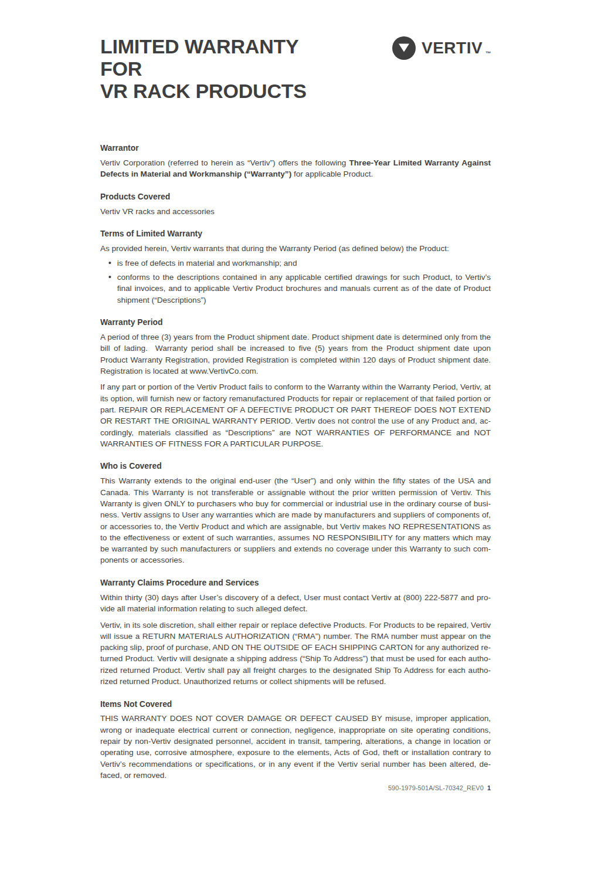Limited Warranty for
VR Rack Products
Vertiv™
Warrantor
Vertiv Corporation (referred to herein as “Vertiv”) offers the following Three-Year Limited Warranty Against Defects in Material and Workmanship (“Warranty”) for applicable Product.
Products Covered
Vertiv VR racks and accessories
Terms of Limited Warranty
As provided herein, Vertiv warrants that during the Warranty Period (as defined below) the Product:
is free of defects in material and workmanship; and
conforms to the descriptions contained in any applicable certified drawings for such Product, to Vertiv’s final invoices, and to applicable Vertiv Product brochures and manuals current as of the date of Product shipment (“Descriptions”)
Warranty Period
A period of three (3) years from the Product shipment date. Product shipment date is determined only from the bill of lading. Warranty period shall be increased to five (5) years from the Product shipment date upon Product Warranty Registration, provided Registration is completed within 120 days of Product shipment date. Registration is located at www.VertivCo.com.
If any part or portion of the Vertiv Product fails to conform to the Warranty within the Warranty Period, Vertiv, at its option, will furnish new or factory remanufactured Products for repair or replacement of that failed portion or part. REPAIR OR REPLACEMENT OF A DEFECTIVE PRODUCT OR PART THEREOF DOES NOT EXTEND OR RESTART THE ORIGINAL WARRANTY PERIOD. Vertiv does not control the use of any Product and, accordingly, materials classified as “Descriptions” are NOT WARRANTIES OF PERFORMANCE and NOT WARRANTIES OF FITNESS FOR A PARTICULAR PURPOSE.
Who is Covered
This Warranty extends to the original end-user (the “User”) and only within the fifty states of the USA and Canada. This Warranty is not transferable or assignable without the prior written permission of Vertiv. This Warranty is given ONLY to purchasers who buy for commercial or industrial use in the ordinary course of business. Vertiv assigns to User any warranties which are made by manufacturers and suppliers of components of, or accessories to, the Vertiv Product and which are assignable, but Vertiv makes NO REPRESENTATIONS as to the effectiveness or extent of such warranties, assumes NO RESPONSIBILITY for any matters which may be warranted by such manufacturers or suppliers and extends no coverage under this Warranty to such components or accessories.
Warranty Claims Procedure and Services
Within thirty (30) days after User’s discovery of a defect, User must contact Vertiv at (800) 222-5877 and provide all material information relating to such alleged defect.
Vertiv, in its sole discretion, shall either repair or replace defective Products. For Products to be repaired, Vertiv will issue a RETURN MATERIALS AUTHORIZATION (“RMA”) number. The RMA number must appear on the packing slip, proof of purchase, AND ON THE OUTSIDE OF EACH SHIPPING CARTON for any authorized returned Product. Vertiv will designate a shipping address (“Ship To Address”) that must be used for each authorized returned Product. Vertiv shall pay all freight charges to the designated Ship To Address for each authorized returned Product. Unauthorized returns or collect shipments will be refused.
Items Not Covered
THIS WARRANTY DOES NOT COVER DAMAGE OR DEFECT CAUSED BY misuse, improper application, wrong or inadequate electrical current or connection, negligence, inappropriate on site operating conditions, repair by non-Vertiv designated personnel, accident in transit, tampering, alterations, a change in location or operating use, corrosive atmosphere, exposure to the elements, Acts of God, theft or installation contrary to Vertiv’s recommendations or specifications, or in any event if the Vertiv serial number has been altered, defaced, or removed.
590-1979-501A/SL-70342_REV01